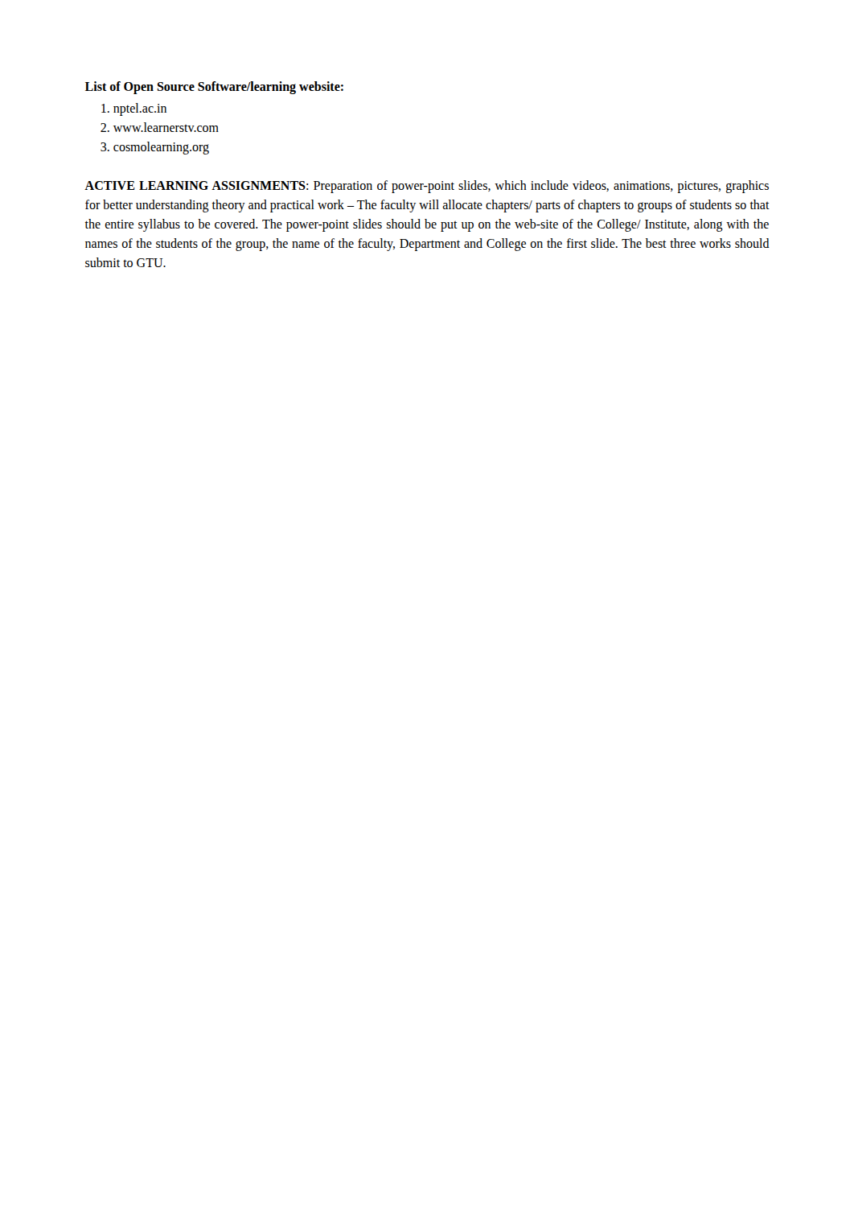List of Open Source Software/learning website:
nptel.ac.in
www.learnerstv.com
cosmolearning.org
ACTIVE LEARNING ASSIGNMENTS: Preparation of power-point slides, which include videos, animations, pictures, graphics for better understanding theory and practical work – The faculty will allocate chapters/ parts of chapters to groups of students so that the entire syllabus to be covered. The power-point slides should be put up on the web-site of the College/ Institute, along with the names of the students of the group, the name of the faculty, Department and College on the first slide. The best three works should submit to GTU.